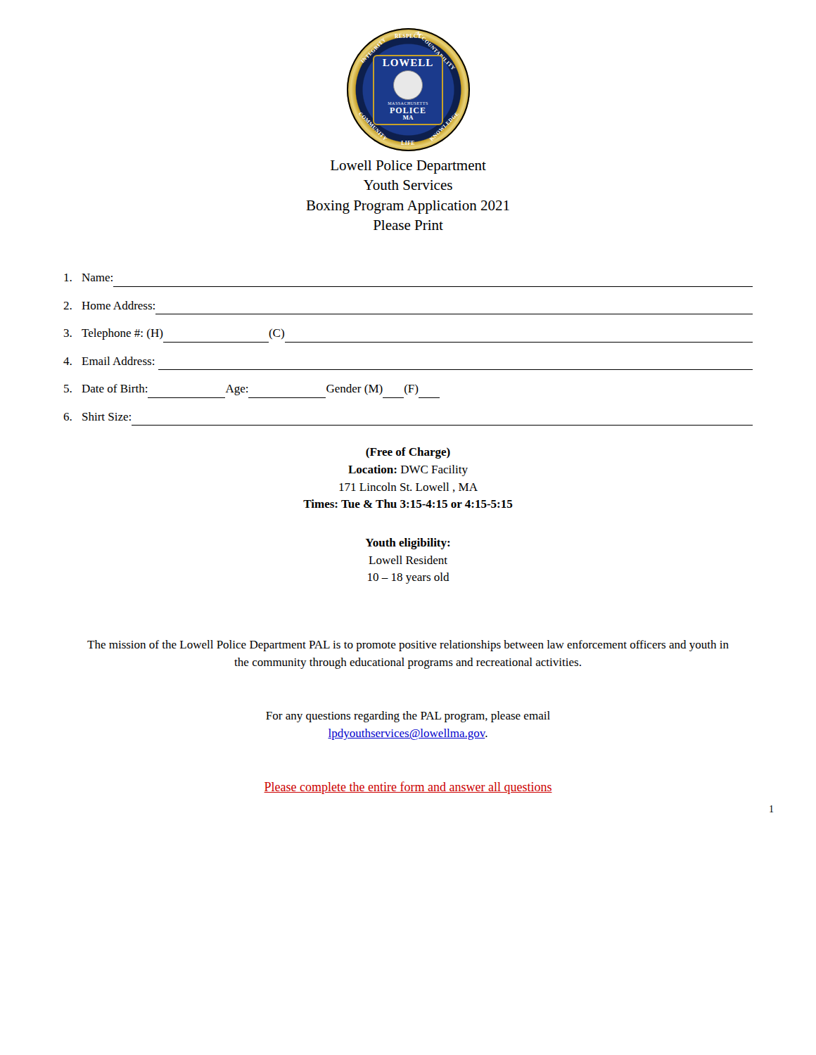RESPECT INTEGRITY ACCOUNTABILITY COMMUNITY KNOWLEDGE LIFE
LOWELL
MASSACHUSETTS
POLICE
MA
Lowell Police Department
Youth Services
Boxing Program Application 2021
Please Print
Name:
Home Address:
Telephone #: (H) (C)
Email Address:
Date of Birth: Age: Gender (M) (F)
Shirt Size:
(Free of Charge)
Location: DWC Facility
171 Lincoln St. Lowell , MA
Times: Tue & Thu 3:15-4:15 or 4:15-5:15
Youth eligibility:
Lowell Resident
10 – 18 years old
The mission of the Lowell Police Department PAL is to promote positive relationships between law enforcement officers and youth in the community through educational programs and recreational activities.
For any questions regarding the PAL program, please email
lpdyouthservices@lowellma.gov.
Please complete the entire form and answer all questions
1